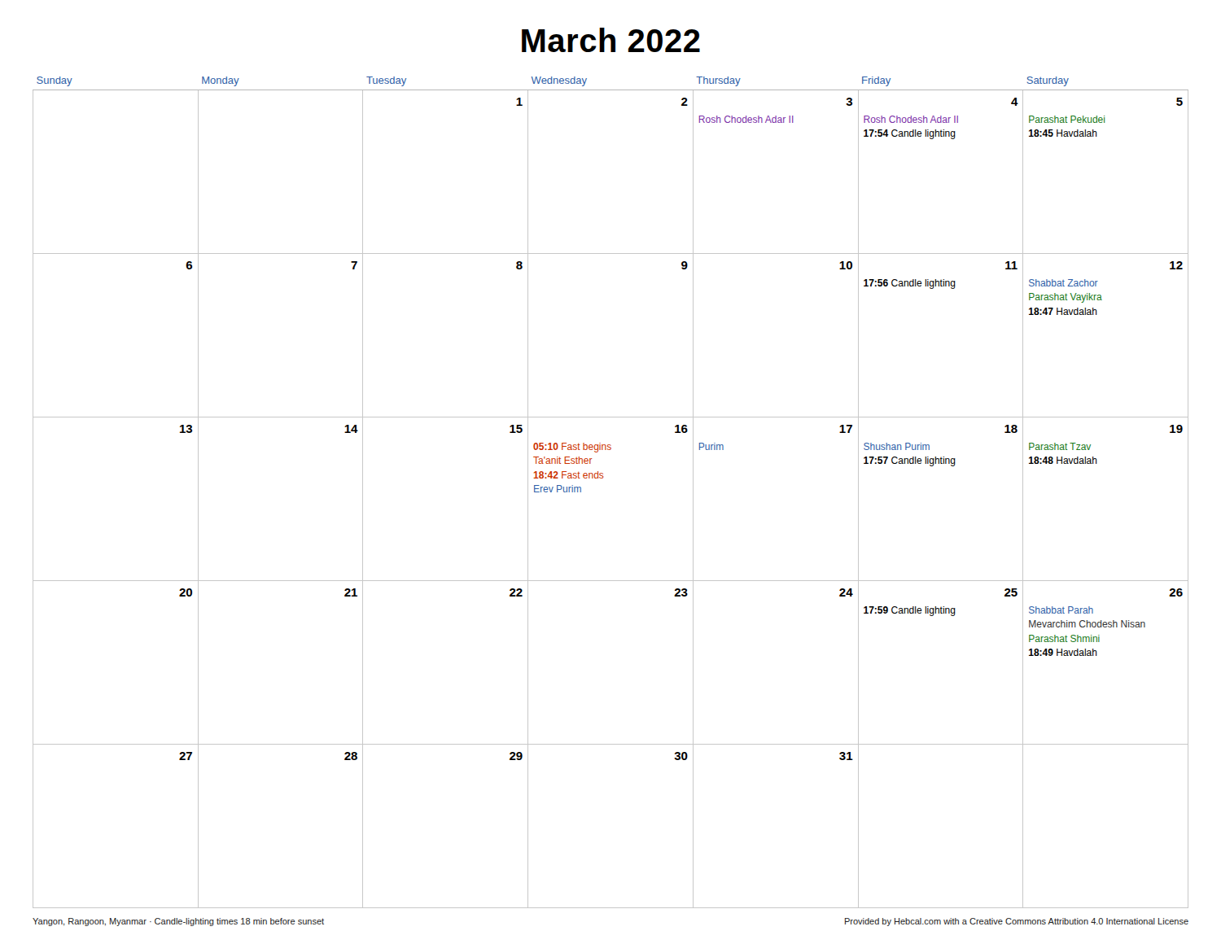March 2022
| Sunday | Monday | Tuesday | Wednesday | Thursday | Friday | Saturday |
| --- | --- | --- | --- | --- | --- | --- |
| | | 1 | 2 | 3 Rosh Chodesh Adar II | 4 Rosh Chodesh Adar II 17:54 Candle lighting | 5 Parashat Pekudei 18:45 Havdalah |
| 6 | 7 | 8 | 9 | 10 | 11 17:56 Candle lighting | 12 Shabbat Zachor Parashat Vayikra 18:47 Havdalah |
| 13 | 14 | 15 | 16 05:10 Fast begins Ta'anit Esther 18:42 Fast ends Erev Purim | 17 Purim | 18 Shushan Purim 17:57 Candle lighting | 19 Parashat Tzav 18:48 Havdalah |
| 20 | 21 | 22 | 23 | 24 | 25 17:59 Candle lighting | 26 Shabbat Parah Mevarchim Chodesh Nisan Parashat Shmini 18:49 Havdalah |
| 27 | 28 | 29 | 30 | 31 | | |
Yangon, Rangoon, Myanmar · Candle-lighting times 18 min before sunset
Provided by Hebcal.com with a Creative Commons Attribution 4.0 International License